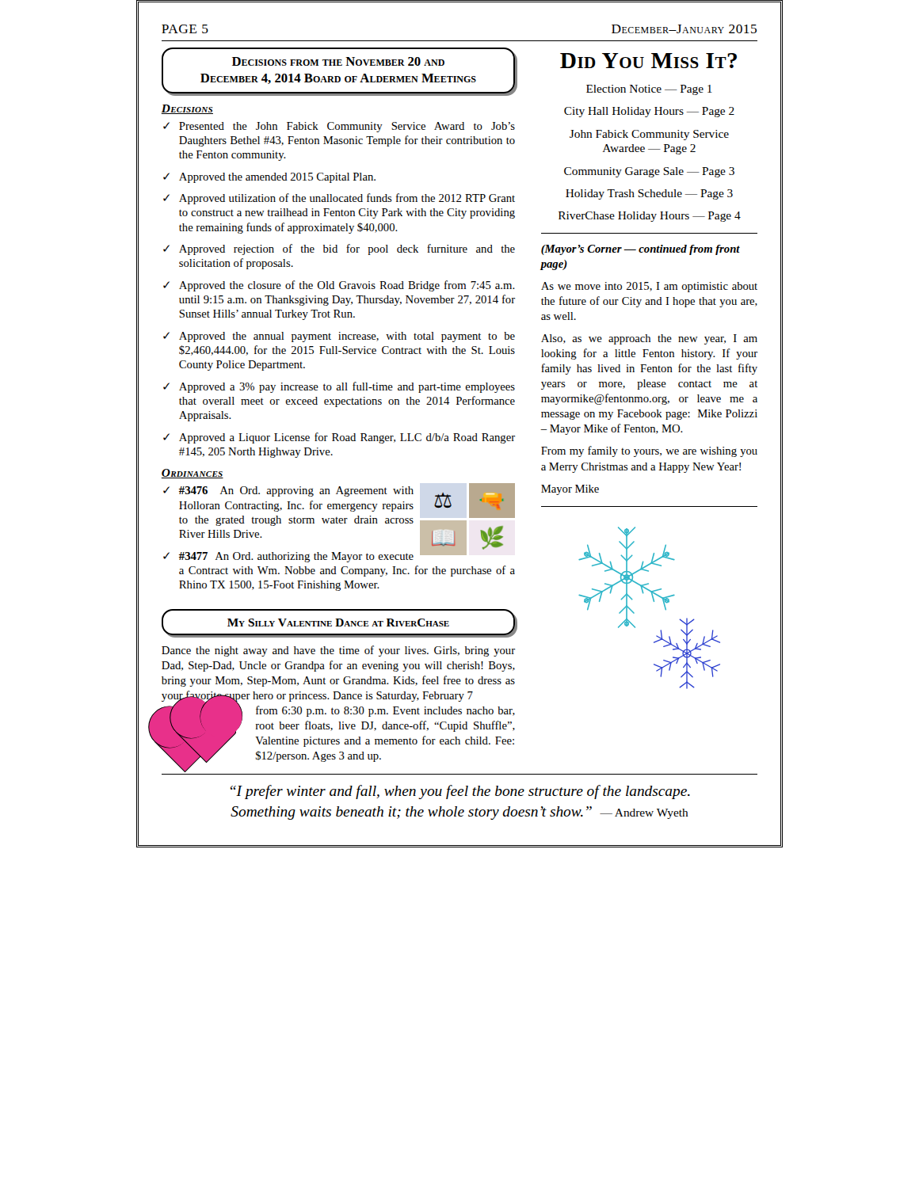Page 5
December–January 2015
Decisions from the November 20 and
December 4, 2014 Board of Aldermen Meetings
Decisions
Presented the John Fabick Community Service Award to Job’s Daughters Bethel #43, Fenton Masonic Temple for their contribution to the Fenton community.
Approved the amended 2015 Capital Plan.
Approved utilization of the unallocated funds from the 2012 RTP Grant to construct a new trailhead in Fenton City Park with the City providing the remaining funds of approximately $40,000.
Approved rejection of the bid for pool deck furniture and the solicitation of proposals.
Approved the closure of the Old Gravois Road Bridge from 7:45 a.m. until 9:15 a.m. on Thanksgiving Day, Thursday, November 27, 2014 for Sunset Hills’ annual Turkey Trot Run.
Approved the annual payment increase, with total payment to be $2,460,444.00, for the 2015 Full-Service Contract with the St. Louis County Police Department.
Approved a 3% pay increase to all full-time and part-time employees that overall meet or exceed expectations on the 2014 Performance Appraisals.
Approved a Liquor License for Road Ranger, LLC d/b/a Road Ranger #145, 205 North Highway Drive.
Ordinances
⚖
🔫
📖
🌿
#3476 An Ord. approving an Agreement with Holloran Contracting, Inc. for emergency repairs to the grated trough storm water drain across River Hills Drive.
#3477 An Ord. authorizing the Mayor to execute a Contract with Wm. Nobbe and Company, Inc. for the purchase of a Rhino TX 1500, 15-Foot Finishing Mower.
My Silly Valentine Dance at RiverChase
Dance the night away and have the time of your lives. Girls, bring your Dad, Step-Dad, Uncle or Grandpa for an evening you will cherish! Boys, bring your Mom, Step-Mom, Aunt or Grandma. Kids, feel free to dress as your favorite super hero or princess. Dance is Saturday, February 7
from 6:30 p.m. to 8:30 p.m. Event includes nacho bar, root beer floats, live DJ, dance-off, “Cupid Shuffle”, Valentine pictures and a memento for each child. Fee: $12/person. Ages 3 and up.
Did You Miss It?
Election Notice — Page 1
City Hall Holiday Hours — Page 2
John Fabick Community Service
Awardee — Page 2
Community Garage Sale — Page 3
Holiday Trash Schedule — Page 3
RiverChase Holiday Hours — Page 4
(Mayor’s Corner — continued from front page)
As we move into 2015, I am optimistic about the future of our City and I hope that you are, as well.
Also, as we approach the new year, I am looking for a little Fenton history. If your family has lived in Fenton for the last fifty years or more, please contact me at mayormike@fentonmo.org, or leave me a message on my Facebook page: Mike Polizzi – Mayor Mike of Fenton, MO.
From my family to yours, we are wishing you a Merry Christmas and a Happy New Year!
Mayor Mike
“I prefer winter and fall, when you feel the bone structure of the landscape.
Something waits beneath it; the whole story doesn’t show.” — Andrew Wyeth